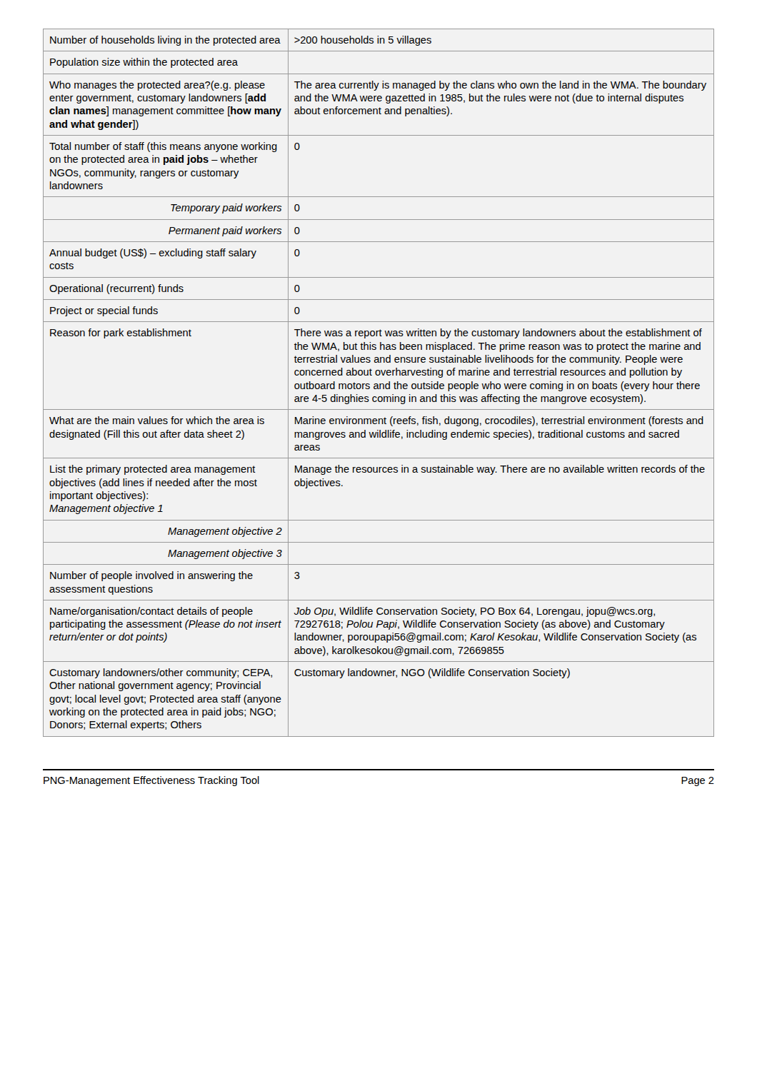| Number of households living in the protected area | >200 households in 5 villages |
| Population size within the protected area | |
| Who manages the protected area?(e.g. please enter government, customary landowners [ add clan names ] management committee [ how many and what gender ]) | The area currently is managed by the clans who own the land in the WMA. The boundary and the WMA were gazetted in 1985, but the rules were not (due to internal disputes about enforcement and penalties). |
| Total number of staff (this means anyone working on the protected area in paid jobs – whether NGOs, community, rangers or customary landowners | 0 |
| Temporary paid workers | 0 |
| Permanent paid workers | 0 |
| Annual budget (US$) – excluding staff salary costs | 0 |
| Operational (recurrent) funds | 0 |
| Project or special funds | 0 |
| Reason for park establishment | There was a report was written by the customary landowners about the establishment of the WMA, but this has been misplaced. The prime reason was to protect the marine and terrestrial values and ensure sustainable livelihoods for the community. People were concerned about overharvesting of marine and terrestrial resources and pollution by outboard motors and the outside people who were coming in on boats (every hour there are 4-5 dinghies coming in and this was affecting the mangrove ecosystem). |
| What are the main values for which the area is designated (Fill this out after data sheet 2) | Marine environment (reefs, fish, dugong, crocodiles), terrestrial environment (forests and mangroves and wildlife, including endemic species), traditional customs and sacred areas |
| List the primary protected area management objectives (add lines if needed after the most important objectives): Management objective 1 | Manage the resources in a sustainable way. There are no available written records of the objectives. |
| Management objective 2 | |
| Management objective 3 | |
| Number of people involved in answering the assessment questions | 3 |
| Name/organisation/contact details of people participating the assessment (Please do not insert return/enter or dot points) | Job Opu , Wildlife Conservation Society, PO Box 64, Lorengau, jopu@wcs.org, 72927618; Polou Papi , Wildlife Conservation Society (as above) and Customary landowner, poroupapi56@gmail.com; Karol Kesokau , Wildlife Conservation Society (as above), karolkesokou@gmail.com, 72669855 |
| Customary landowners/other community; CEPA, Other national government agency; Provincial govt; local level govt; Protected area staff (anyone working on the protected area in paid jobs; NGO; Donors; External experts; Others | Customary landowner, NGO (Wildlife Conservation Society) |
PNG-Management Effectiveness Tracking Tool Page 2